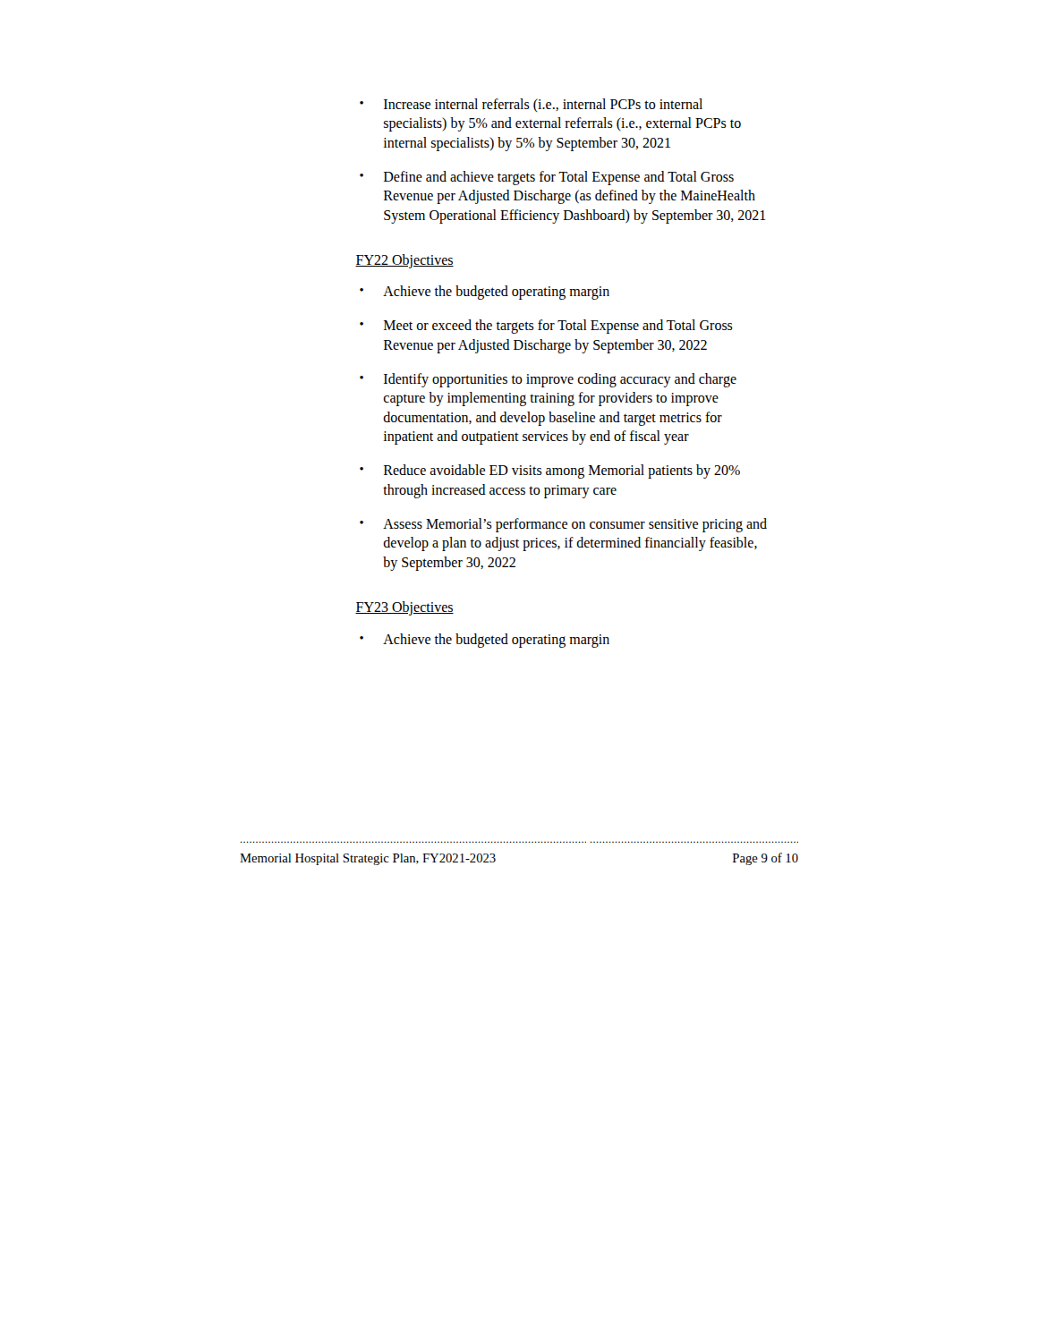Increase internal referrals (i.e., internal PCPs to internal specialists) by 5% and external referrals (i.e., external PCPs to internal specialists) by 5% by September 30, 2021
Define and achieve targets for Total Expense and Total Gross Revenue per Adjusted Discharge (as defined by the MaineHealth System Operational Efficiency Dashboard) by September 30, 2021
FY22 Objectives
Achieve the budgeted operating margin
Meet or exceed the targets for Total Expense and Total Gross Revenue per Adjusted Discharge by September 30, 2022
Identify opportunities to improve coding accuracy and charge capture by implementing training for providers to improve documentation, and develop baseline and target metrics for inpatient and outpatient services by end of fiscal year
Reduce avoidable ED visits among Memorial patients by 20% through increased access to primary care
Assess Memorial’s performance on consumer sensitive pricing and develop a plan to adjust prices, if determined financially feasible, by September 30, 2022
FY23 Objectives
Achieve the budgeted operating margin
.......................................................................................................................................................................... ..............................................................................
Memorial Hospital Strategic Plan, FY2021-2023 Page 9 of 10